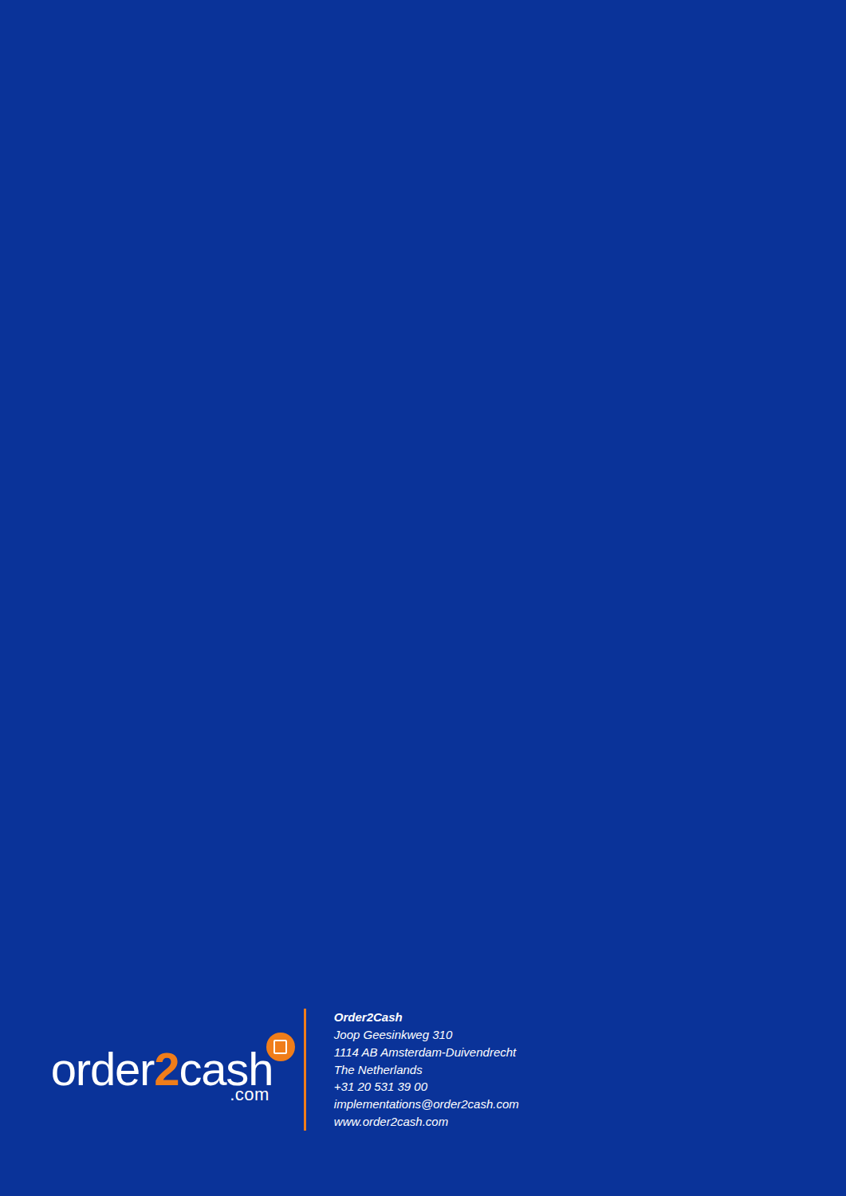order2cash
.com
Order2Cash
Joop Geesinkweg 310
1114 AB Amsterdam-Duivendrecht
The Netherlands
+31 20 531 39 00
implementations@order2cash.com
www.order2cash.com